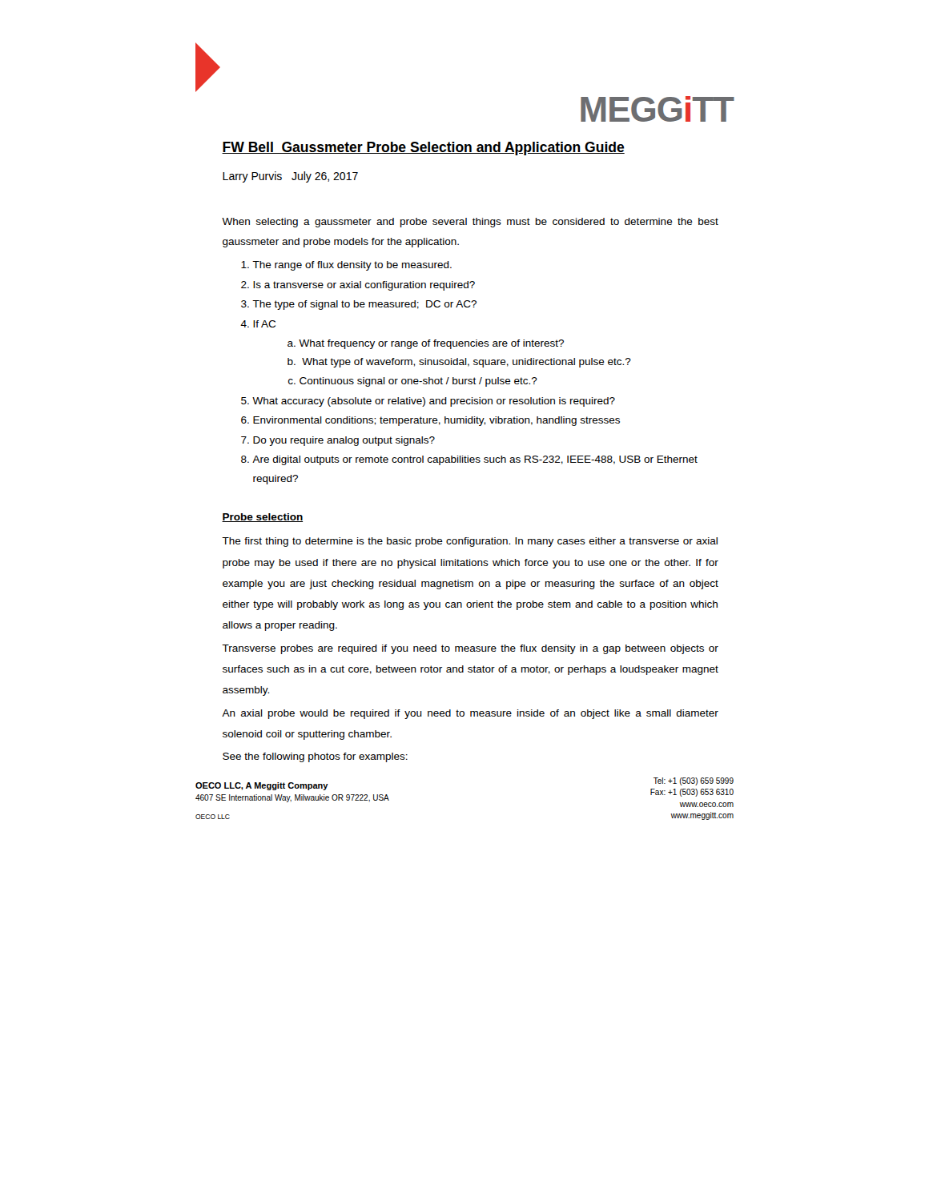MEGGi TT
FW Bell Gaussmeter Probe Selection and Application Guide
Larry Purvis July 26, 2017
When selecting a gaussmeter and probe several things must be considered to determine the best gaussmeter and probe models for the application.
The range of flux density to be measured.
Is a transverse or axial configuration required?
The type of signal to be measured; DC or AC?
If AC
What frequency or range of frequencies are of interest?
What type of waveform, sinusoidal, square, unidirectional pulse etc.?
Continuous signal or one-shot / burst / pulse etc.?
What accuracy (absolute or relative) and precision or resolution is required?
Environmental conditions; temperature, humidity, vibration, handling stresses
Do you require analog output signals?
Are digital outputs or remote control capabilities such as RS-232, IEEE-488, USB or Ethernet required?
Probe selection
The first thing to determine is the basic probe configuration. In many cases either a transverse or axial probe may be used if there are no physical limitations which force you to use one or the other. If for example you are just checking residual magnetism on a pipe or measuring the surface of an object either type will probably work as long as you can orient the probe stem and cable to a position which allows a proper reading.
Transverse probes are required if you need to measure the flux density in a gap between objects or surfaces such as in a cut core, between rotor and stator of a motor, or perhaps a loudspeaker magnet assembly.
An axial probe would be required if you need to measure inside of an object like a small diameter solenoid coil or sputtering chamber.
See the following photos for examples:
OECO LLC, A Meggitt Company
4607 SE International Way, Milwaukie OR 97222, USA
OECO LLC
Tel: +1 (503) 659 5999
Fax: +1 (503) 653 6310
www.oeco.com
www.meggitt.com